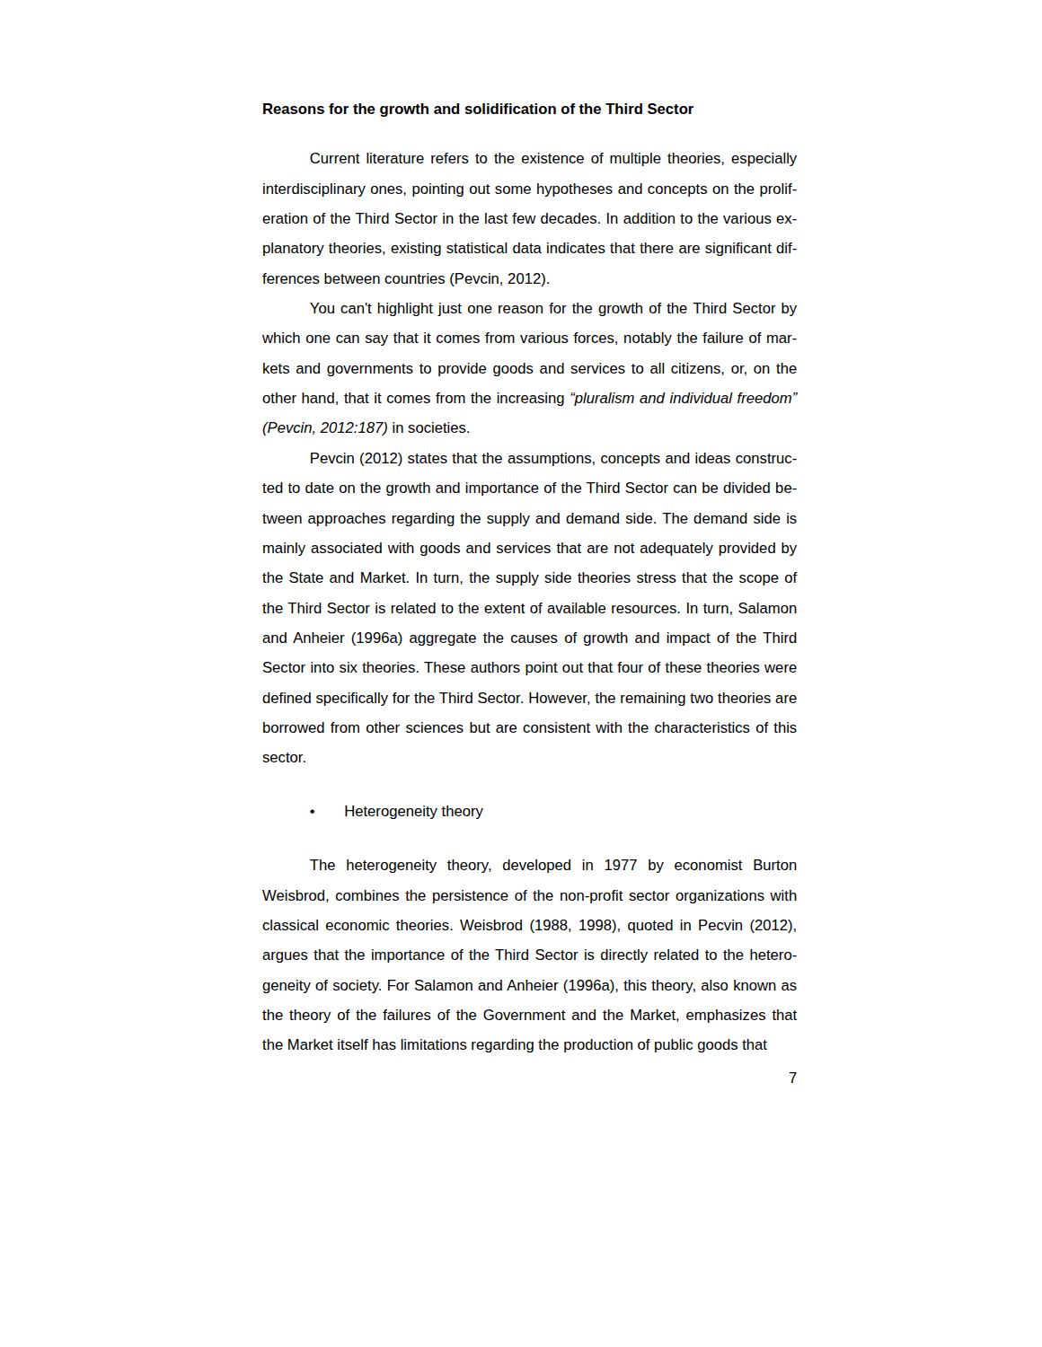Reasons for the growth and solidification of the Third Sector
Current literature refers to the existence of multiple theories, especially interdisciplinary ones, pointing out some hypotheses and concepts on the proliferation of the Third Sector in the last few decades. In addition to the various explanatory theories, existing statistical data indicates that there are significant differences between countries (Pevcin, 2012).
You can't highlight just one reason for the growth of the Third Sector by which one can say that it comes from various forces, notably the failure of markets and governments to provide goods and services to all citizens, or, on the other hand, that it comes from the increasing “pluralism and individual freedom” (Pevcin, 2012:187) in societies.
Pevcin (2012) states that the assumptions, concepts and ideas constructed to date on the growth and importance of the Third Sector can be divided between approaches regarding the supply and demand side. The demand side is mainly associated with goods and services that are not adequately provided by the State and Market. In turn, the supply side theories stress that the scope of the Third Sector is related to the extent of available resources. In turn, Salamon and Anheier (1996a) aggregate the causes of growth and impact of the Third Sector into six theories. These authors point out that four of these theories were defined specifically for the Third Sector. However, the remaining two theories are borrowed from other sciences but are consistent with the characteristics of this sector.
Heterogeneity theory
The heterogeneity theory, developed in 1977 by economist Burton Weisbrod, combines the persistence of the non-profit sector organizations with classical economic theories. Weisbrod (1988, 1998), quoted in Pecvin (2012), argues that the importance of the Third Sector is directly related to the heterogeneity of society. For Salamon and Anheier (1996a), this theory, also known as the theory of the failures of the Government and the Market, emphasizes that the Market itself has limitations regarding the production of public goods that
7